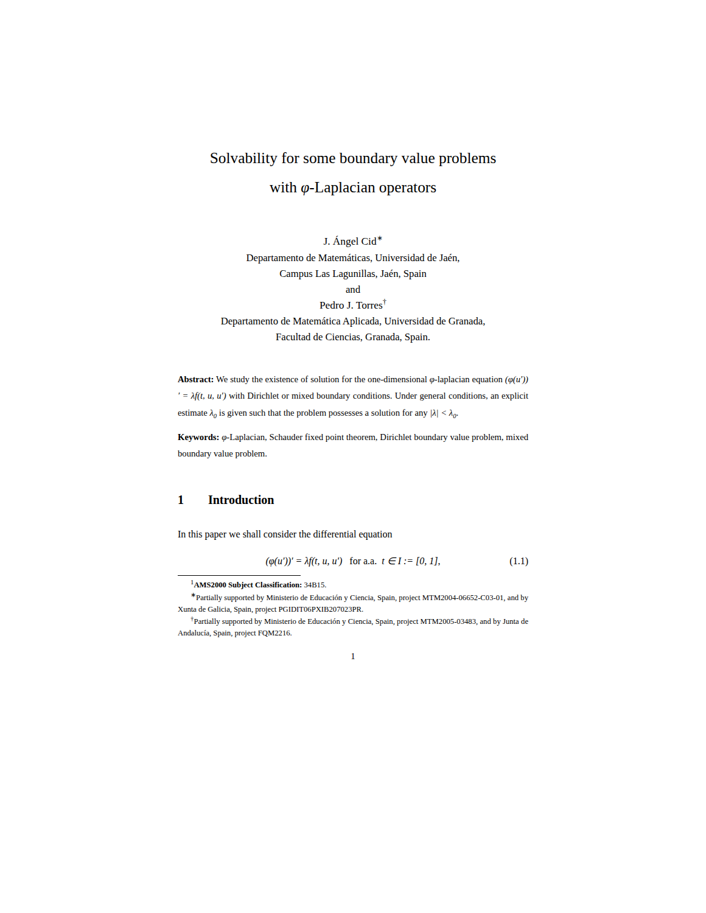Solvability for some boundary value problems
with φ-Laplacian operators
J. Ángel Cid∗
Departamento de Matemáticas, Universidad de Jaén,
Campus Las Lagunillas, Jaén, Spain
and
Pedro J. Torres†
Departamento de Matemática Aplicada, Universidad de Granada,
Facultad de Ciencias, Granada, Spain.
Abstract: We study the existence of solution for the one-dimensional φ-laplacian equation (φ(u′))′ = λf(t, u, u′) with Dirichlet or mixed boundary conditions. Under general conditions, an explicit estimate λ0 is given such that the problem possesses a solution for any |λ| < λ0.
Keywords: φ-Laplacian, Schauder fixed point theorem, Dirichlet boundary value problem, mixed boundary value problem.
1 Introduction
In this paper we shall consider the differential equation
(φ(u′))′ = λf(t, u, u′) for a.a. t ∈ I := [0, 1], (1.1)
1AMS2000 Subject Classification: 34B15.
∗Partially supported by Ministerio de Educación y Ciencia, Spain, project MTM2004-06652-C03-01, and by Xunta de Galicia, Spain, project PGIDIT06PXIB207023PR.
†Partially supported by Ministerio de Educación y Ciencia, Spain, project MTM2005-03483, and by Junta de Andalucía, Spain, project FQM2216.
1